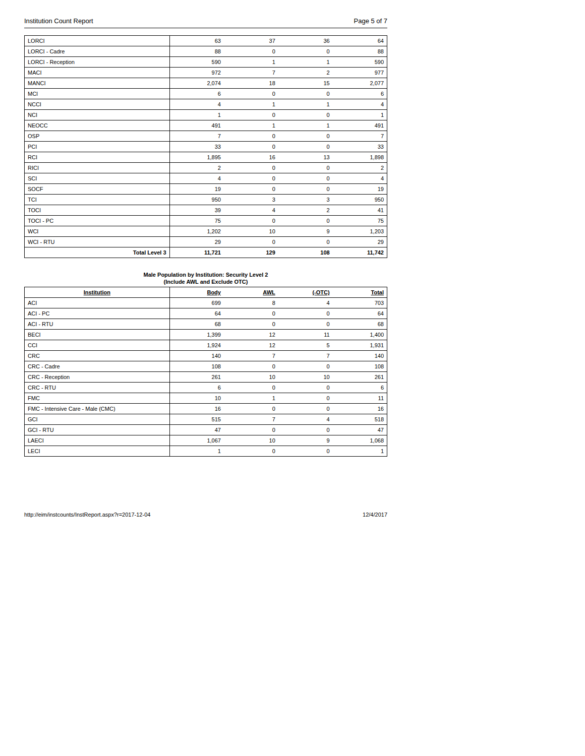Institution Count Report
Page 5 of 7
| LORCI | 63 | 37 | 36 | 64 |
| LORCI - Cadre | 88 | 0 | 0 | 88 |
| LORCI - Reception | 590 | 1 | 1 | 590 |
| MACI | 972 | 7 | 2 | 977 |
| MANCI | 2,074 | 18 | 15 | 2,077 |
| MCI | 6 | 0 | 0 | 6 |
| NCCI | 4 | 1 | 1 | 4 |
| NCI | 1 | 0 | 0 | 1 |
| NEOCC | 491 | 1 | 1 | 491 |
| OSP | 7 | 0 | 0 | 7 |
| PCI | 33 | 0 | 0 | 33 |
| RCI | 1,895 | 16 | 13 | 1,898 |
| RICI | 2 | 0 | 0 | 2 |
| SCI | 4 | 0 | 0 | 4 |
| SOCF | 19 | 0 | 0 | 19 |
| TCI | 950 | 3 | 3 | 950 |
| TOCI | 39 | 4 | 2 | 41 |
| TOCI - PC | 75 | 0 | 0 | 75 |
| WCI | 1,202 | 10 | 9 | 1,203 |
| WCI - RTU | 29 | 0 | 0 | 29 |
| Total Level 3 | 11,721 | 129 | 108 | 11,742 |
Male Population by Institution: Security Level 2
(Include AWL and Exclude OTC)
| Institution | Body | AWL | (-OTC) | Total |
| --- | --- | --- | --- | --- |
| ACI | 699 | 8 | 4 | 703 |
| ACI - PC | 64 | 0 | 0 | 64 |
| ACI - RTU | 68 | 0 | 0 | 68 |
| BECI | 1,399 | 12 | 11 | 1,400 |
| CCI | 1,924 | 12 | 5 | 1,931 |
| CRC | 140 | 7 | 7 | 140 |
| CRC - Cadre | 108 | 0 | 0 | 108 |
| CRC - Reception | 261 | 10 | 10 | 261 |
| CRC - RTU | 6 | 0 | 0 | 6 |
| FMC | 10 | 1 | 0 | 11 |
| FMC - Intensive Care - Male (CMC) | 16 | 0 | 0 | 16 |
| GCI | 515 | 7 | 4 | 518 |
| GCI - RTU | 47 | 0 | 0 | 47 |
| LAECI | 1,067 | 10 | 9 | 1,068 |
| LECI | 1 | 0 | 0 | 1 |
http://eim/instcounts/InstReport.aspx?r=2017-12-04
12/4/2017